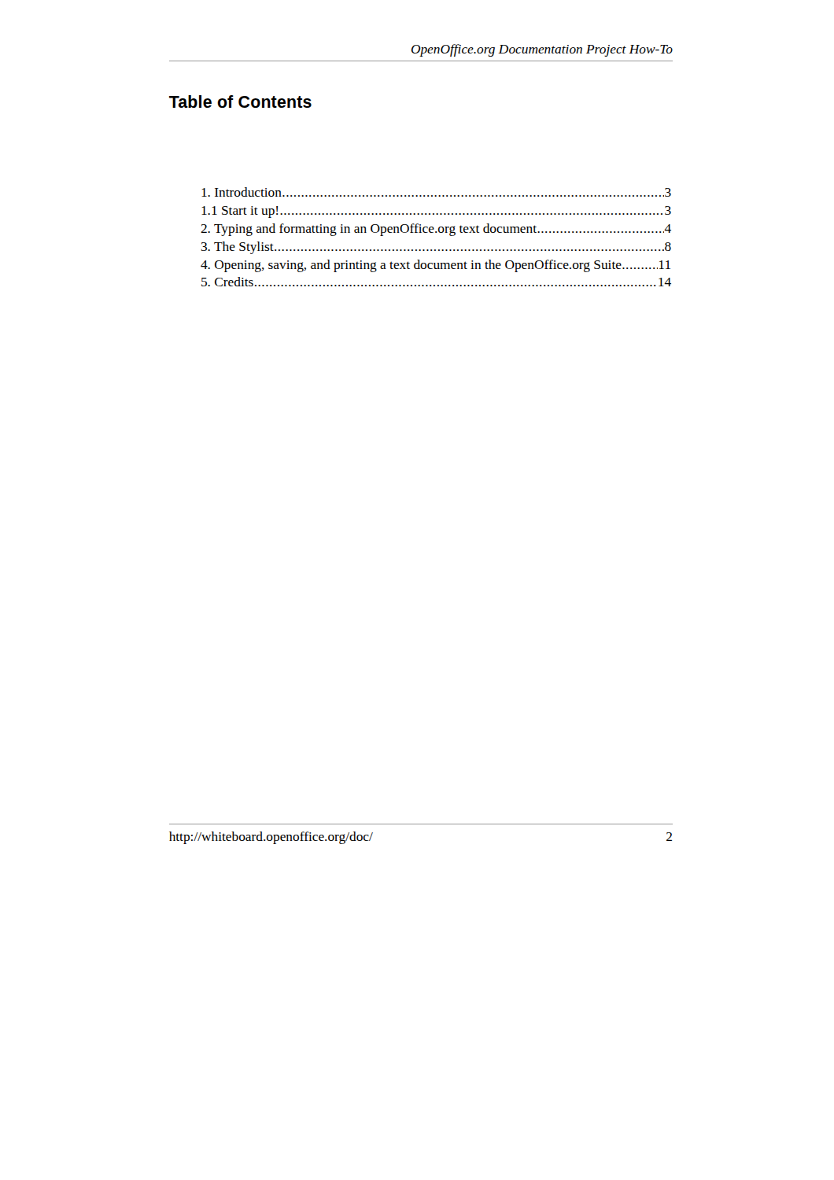OpenOffice.org Documentation Project How-To
Table of Contents
1. Introduction .................................................................................................................. 3
1.1 Start it up! ............................................................................................................. 3
2. Typing and formatting in an OpenOffice.org text document ................................................. 4
3. The Stylist .................................................................................................................... 8
4. Opening, saving, and printing a text document in the OpenOffice.org Suite ....................... 11
5. Credits ......................................................................................................................... 14
http://whiteboard.openoffice.org/doc/ 2